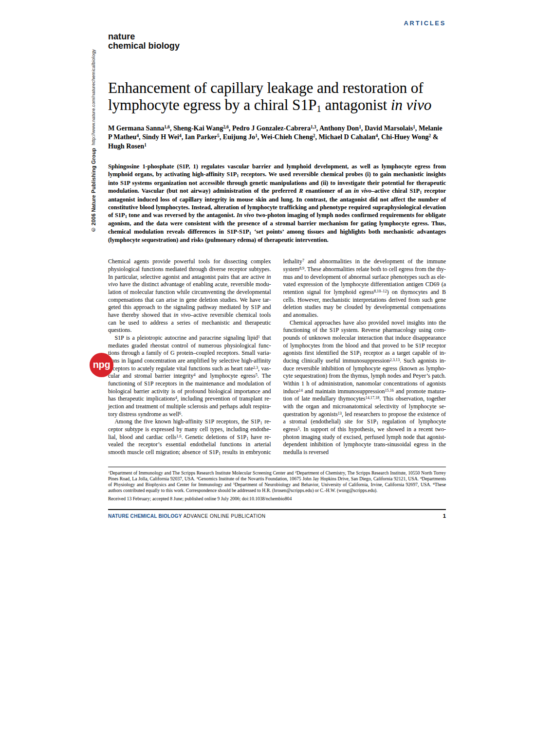© 2006 Nature Publishing Group http://www.nature.com/naturechemicalbiology
npg
ARTICLES
nature chemical biology
Enhancement of capillary leakage and restoration of lymphocyte egress by a chiral S1P1 antagonist in vivo
M Germana Sanna1,6, Sheng-Kai Wang2,6, Pedro J Gonzalez-Cabrera1,3, Anthony Don1, David Marsolais1, Melanie P Matheu4, Sindy H Wei4, Ian Parker5, Euijung Jo1, Wei-Chieh Cheng2, Michael D Cahalan4, Chi-Huey Wong2 & Hugh Rosen1
Sphingosine 1-phosphate (S1P, 1) regulates vascular barrier and lymphoid development, as well as lymphocyte egress from lymphoid organs, by activating high-affinity S1P1 receptors. We used reversible chemical probes (i) to gain mechanistic insights into S1P systems organization not accessible through genetic manipulations and (ii) to investigate their potential for therapeutic modulation. Vascular (but not airway) administration of the preferred R enantiomer of an in vivo–active chiral S1P1 receptor antagonist induced loss of capillary integrity in mouse skin and lung. In contrast, the antagonist did not affect the number of constitutive blood lymphocytes. Instead, alteration of lymphocyte trafficking and phenotype required supraphysiological elevation of S1P1 tone and was reversed by the antagonist. In vivo two-photon imaging of lymph nodes confirmed requirements for obligate agonism, and the data were consistent with the presence of a stromal barrier mechanism for gating lymphocyte egress. Thus, chemical modulation reveals differences in S1P-S1P1 ‘set points’ among tissues and highlights both mechanistic advantages (lymphocyte sequestration) and risks (pulmonary edema) of therapeutic intervention.
Chemical agents provide powerful tools for dissecting complex physiological functions mediated through diverse receptor subtypes. In particular, selective agonist and antagonist pairs that are active in vivo have the distinct advantage of enabling acute, reversible modulation of molecular function while circumventing the developmental compensations that can arise in gene deletion studies. We have targeted this approach to the signaling pathway mediated by S1P and have thereby showed that in vivo–active reversible chemical tools can be used to address a series of mechanistic and therapeutic questions.
S1P is a pleiotropic autocrine and paracrine signaling lipid1 that mediates graded rheostat control of numerous physiological functions through a family of G protein–coupled receptors. Small variations in ligand concentration are amplified by selective high-affinity receptors to acutely regulate vital functions such as heart rate2,3, vascular and stromal barrier integrity4 and lymphocyte egress5. The functioning of S1P receptors in the maintenance and modulation of biological barrier activity is of profound biological importance and has therapeutic implications4, including prevention of transplant rejection and treatment of multiple sclerosis and perhaps adult respiratory distress syndrome as well6.
Among the five known high-affinity S1P receptors, the S1P1 receptor subtype is expressed by many cell types, including endothelial, blood and cardiac cells1,6. Genetic deletions of S1P1 have revealed the receptor’s essential endothelial functions in arterial smooth muscle cell migration; absence of S1P1 results in embryonic lethality7 and abnormalities in the development of the immune system8,9. These abnormalities relate both to cell egress from the thymus and to development of abnormal surface phenotypes such as elevated expression of the lymphocyte differentiation antigen CD69 (a retention signal for lymphoid egress8,10–12) on thymocytes and B cells. However, mechanistic interpretations derived from such gene deletion studies may be clouded by developmental compensations and anomalies.
Chemical approaches have also provided novel insights into the functioning of the S1P system. Reverse pharmacology using compounds of unknown molecular interaction that induce disappearance of lymphocytes from the blood and that proved to be S1P receptor agonists first identified the S1P1 receptor as a target capable of inducing clinically useful immunosuppression2,3,13. Such agonists induce reversible inhibition of lymphocyte egress (known as lymphocyte sequestration) from the thymus, lymph nodes and Peyer’s patch. Within 1 h of administration, nanomolar concentrations of agonists induce14 and maintain immunosuppression15,16 and promote maturation of late medullary thymocytes14,17,18. This observation, together with the organ and microanatomical selectivity of lymphocyte sequestration by agonists13, led researchers to propose the existence of a stromal (endothelial) site for S1P1 regulation of lymphocyte egress5. In support of this hypothesis, we showed in a recent two-photon imaging study of excised, perfused lymph node that agonist-dependent inhibition of lymphocyte trans-sinusoidal egress in the medulla is reversed
1Department of Immunology and The Scripps Research Institute Molecular Screening Center and 2Department of Chemistry, The Scripps Research Institute, 10550 North Torrey Pines Road, La Jolla, California 92037, USA. 3Genomics Institute of the Novartis Foundation, 10675 John Jay Hopkins Drive, San Diego, California 92121, USA. 4Departments of Physiology and Biophysics and Center for Immunology and 5Department of Neurobiology and Behavior, University of California, Irvine, California 92697, USA. 6These authors contributed equally to this work. Correspondence should be addressed to H.R. (hrosen@scripps.edu) or C.-H.W. (wong@scripps.edu).
Received 13 February; accepted 8 June; published online 9 July 2006; doi:10.1038/nchembio804
NATURE CHEMICAL BIOLOGY ADVANCE ONLINE PUBLICATION
1